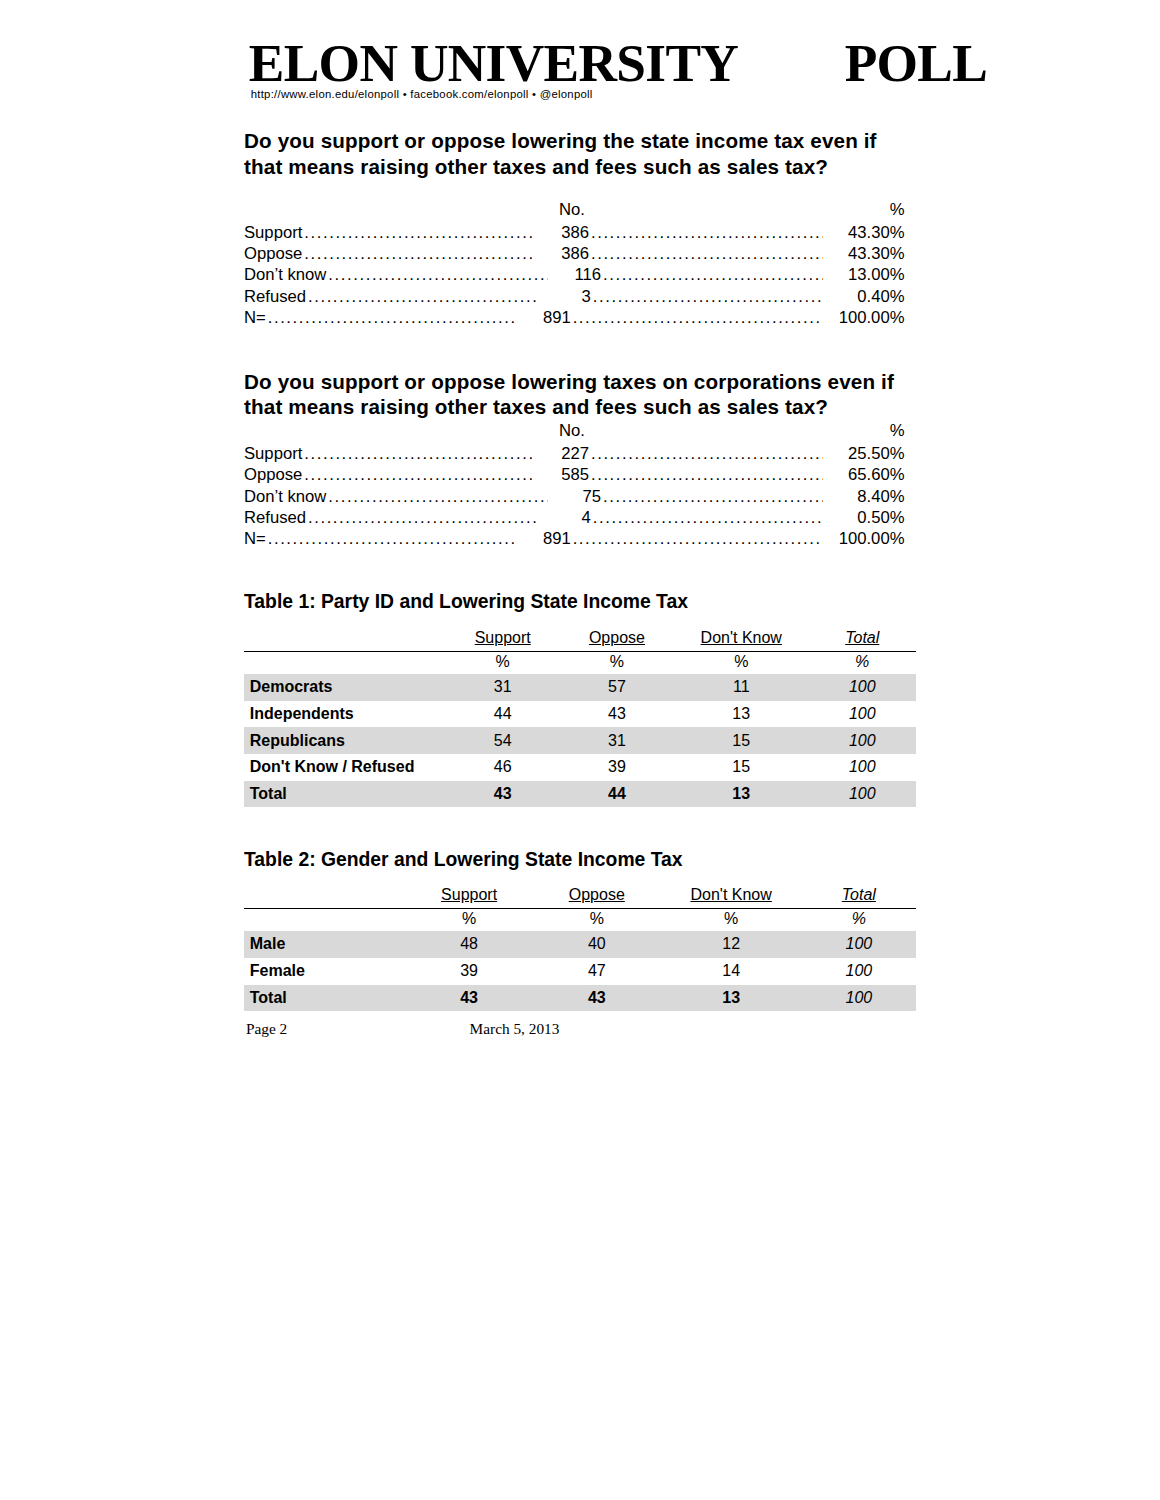ELON UNIVERSITY
POLL
http://www.elon.edu/elonpoll • facebook.com/elonpoll • @elonpoll
Do you support or oppose lowering the state income tax even if that means raising other taxes and fees such as sales tax?
No.
%
Support ................................................................. 386 ................................................................. 43.30%
Oppose ................................................................. 386 ................................................................. 43.30%
Don’t know ................................................................. 116 ................................................................. 13.00%
Refused ................................................................. 3 ................................................................. 0.40%
N= ................................................................. 891 ................................................................. 100.00%
Do you support or oppose lowering taxes on corporations even if that means raising other taxes and fees such as sales tax?
No.
%
Support ................................................................. 227 ................................................................. 25.50%
Oppose ................................................................. 585 ................................................................. 65.60%
Don’t know ................................................................. 75 ................................................................. 8.40%
Refused ................................................................. 4 ................................................................. 0.50%
N= ................................................................. 891 ................................................................. 100.00%
Table 1: Party ID and Lowering State Income Tax
| | Support | Oppose | Don't Know | Total |
| --- | --- | --- | --- | --- |
| | % | % | % | % |
| Democrats | 31 | 57 | 11 | 100 |
| Independents | 44 | 43 | 13 | 100 |
| Republicans | 54 | 31 | 15 | 100 |
| Don't Know / Refused | 46 | 39 | 15 | 100 |
| Total | 43 | 44 | 13 | 100 |
Table 2: Gender and Lowering State Income Tax
| | Support | Oppose | Don't Know | Total |
| --- | --- | --- | --- | --- |
| | % | % | % | % |
| Male | 48 | 40 | 12 | 100 |
| Female | 39 | 47 | 14 | 100 |
| Total | 43 | 43 | 13 | 100 |
Page 2 March 5, 2013